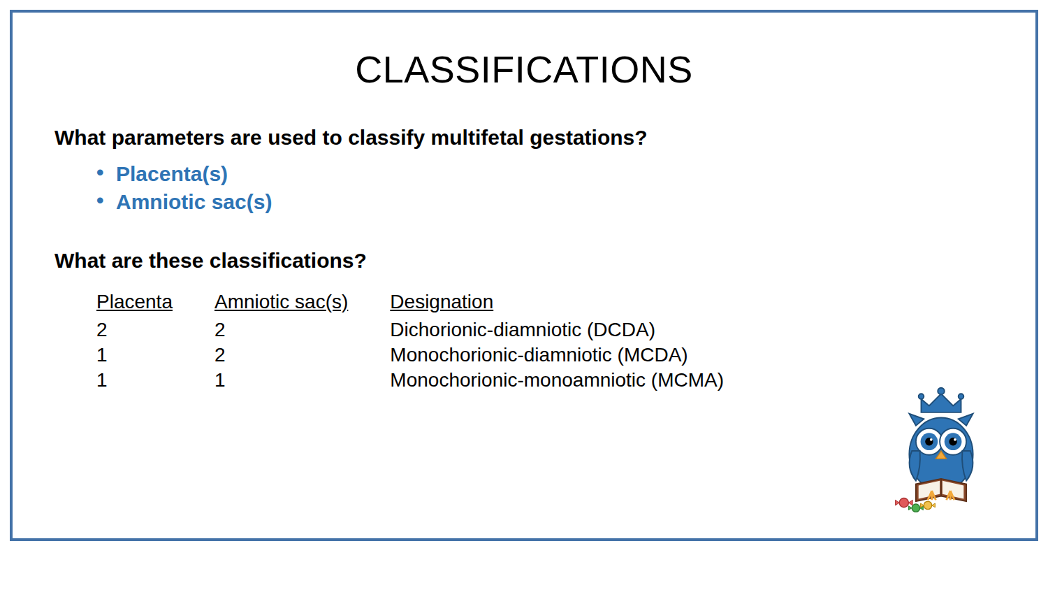CLASSIFICATIONS
What parameters are used to classify multifetal gestations?
Placenta(s)
Amniotic sac(s)
What are these classifications?
| Placenta | Amniotic sac(s) | Designation |
| --- | --- | --- |
| 2 | 2 | Dichorionic-diamniotic (DCDA) |
| 1 | 2 | Monochorionic-diamniotic (MCDA) |
| 1 | 1 | Monochorionic-monoamniotic (MCMA) |